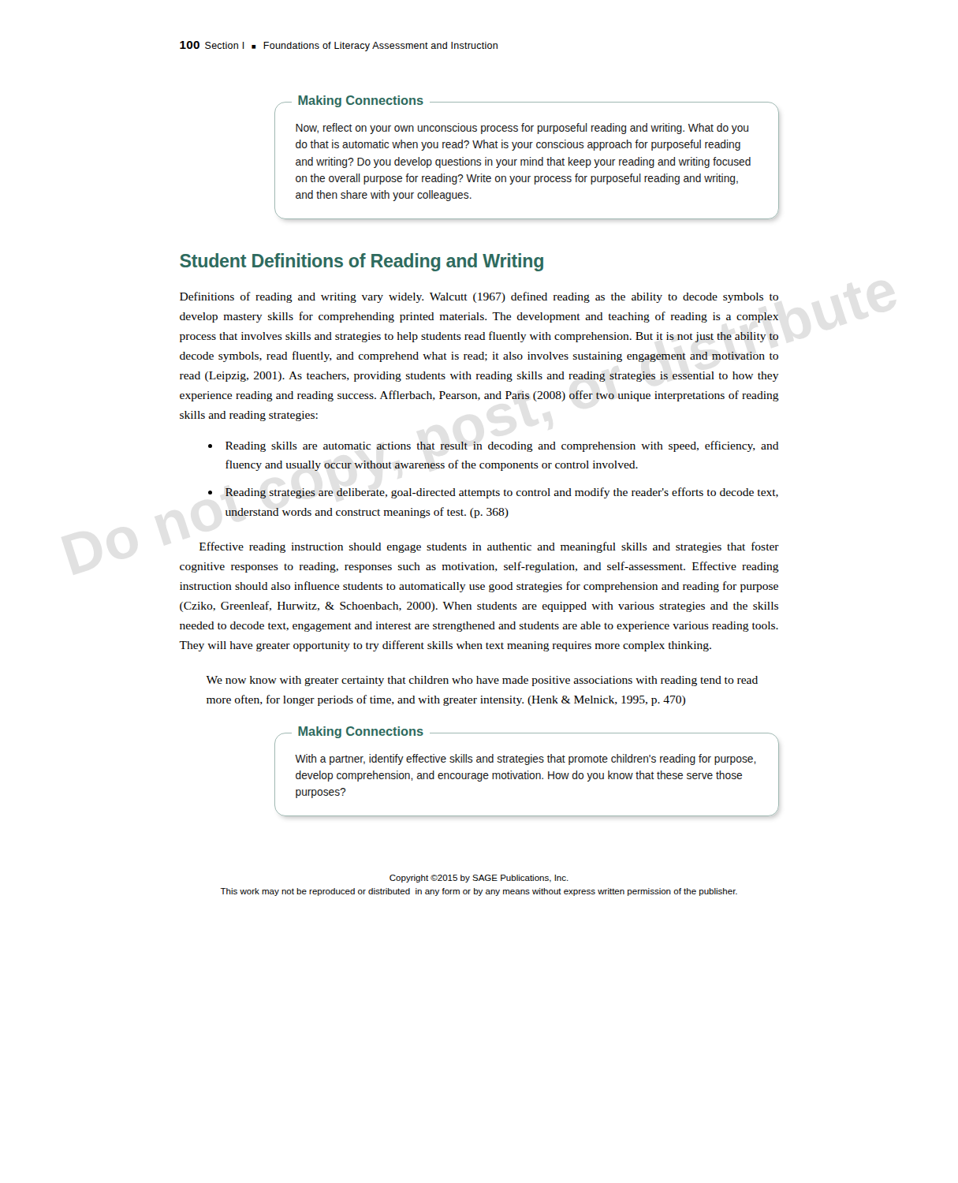Do not copy, post, or distribute
100 Section I ■ Foundations of Literacy Assessment and Instruction
Making Connections
Now, reflect on your own unconscious process for purposeful reading and writing. What do you do that is automatic when you read? What is your conscious approach for purposeful reading and writing? Do you develop questions in your mind that keep your reading and writing focused on the overall purpose for reading? Write on your process for purposeful reading and writing, and then share with your colleagues.
Student Definitions of Reading and Writing
Definitions of reading and writing vary widely. Walcutt (1967) defined reading as the ability to decode symbols to develop mastery skills for comprehending printed materials. The development and teaching of reading is a complex process that involves skills and strategies to help students read fluently with comprehension. But it is not just the ability to decode symbols, read fluently, and comprehend what is read; it also involves sustaining engagement and motivation to read (Leipzig, 2001). As teachers, providing students with reading skills and reading strategies is essential to how they experience reading and reading success. Afflerbach, Pearson, and Paris (2008) offer two unique interpretations of reading skills and reading strategies:
Reading skills are automatic actions that result in decoding and comprehension with speed, efficiency, and fluency and usually occur without awareness of the components or control involved.
Reading strategies are deliberate, goal-directed attempts to control and modify the reader's efforts to decode text, understand words and construct meanings of test. (p. 368)
Effective reading instruction should engage students in authentic and meaningful skills and strategies that foster cognitive responses to reading, responses such as motivation, self-regulation, and self-assessment. Effective reading instruction should also influence students to automatically use good strategies for comprehension and reading for purpose (Cziko, Greenleaf, Hurwitz, & Schoenbach, 2000). When students are equipped with various strategies and the skills needed to decode text, engagement and interest are strengthened and students are able to experience various reading tools. They will have greater opportunity to try different skills when text meaning requires more complex thinking.
We now know with greater certainty that children who have made positive associations with reading tend to read more often, for longer periods of time, and with greater intensity. (Henk & Melnick, 1995, p. 470)
Making Connections
With a partner, identify effective skills and strategies that promote children's reading for purpose, develop comprehension, and encourage motivation. How do you know that these serve those purposes?
Copyright ©2015 by SAGE Publications, Inc.
This work may not be reproduced or distributed in any form or by any means without express written permission of the publisher.